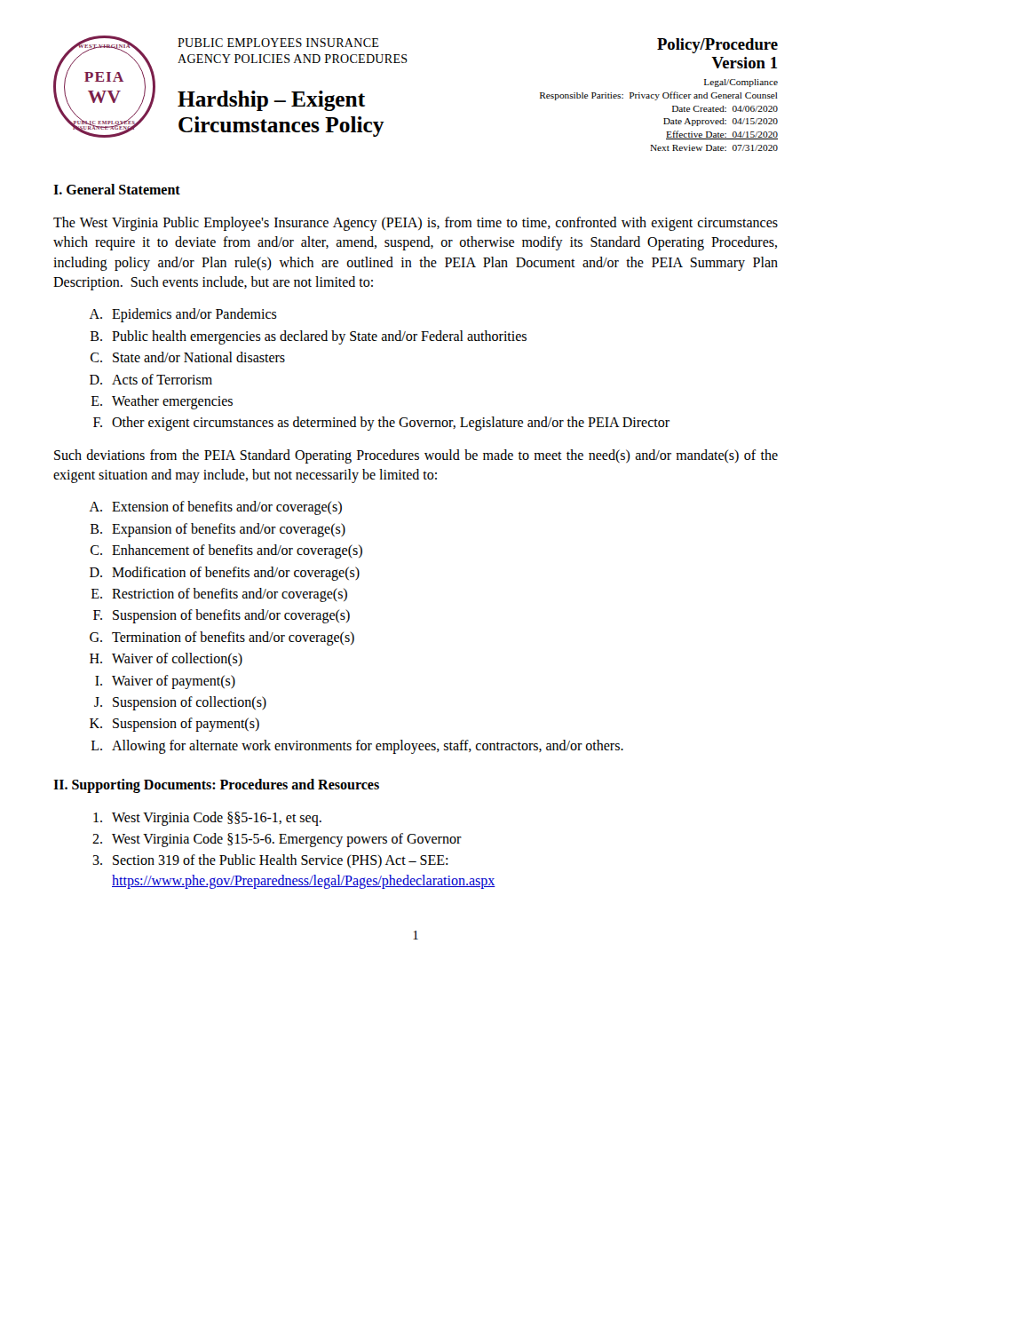WEST VIRGINIA
PEIA
WV
PUBLIC EMPLOYEES INSURANCE AGENCY
PUBLIC EMPLOYEES INSURANCE
AGENCY POLICIES AND PROCEDURES
Hardship – Exigent
Circumstances Policy
Policy/Procedure
Version 1
Legal/Compliance
Responsible Parities: Privacy Officer and General Counsel
Date Created: 04/06/2020
Date Approved: 04/15/2020
Effective Date: 04/15/2020
Next Review Date: 07/31/2020
I. General Statement
The West Virginia Public Employee's Insurance Agency (PEIA) is, from time to time, confronted with exigent circumstances which require it to deviate from and/or alter, amend, suspend, or otherwise modify its Standard Operating Procedures, including policy and/or Plan rule(s) which are outlined in the PEIA Plan Document and/or the PEIA Summary Plan Description. Such events include, but are not limited to:
Epidemics and/or Pandemics
Public health emergencies as declared by State and/or Federal authorities
State and/or National disasters
Acts of Terrorism
Weather emergencies
Other exigent circumstances as determined by the Governor, Legislature and/or the PEIA Director
Such deviations from the PEIA Standard Operating Procedures would be made to meet the need(s) and/or mandate(s) of the exigent situation and may include, but not necessarily be limited to:
Extension of benefits and/or coverage(s)
Expansion of benefits and/or coverage(s)
Enhancement of benefits and/or coverage(s)
Modification of benefits and/or coverage(s)
Restriction of benefits and/or coverage(s)
Suspension of benefits and/or coverage(s)
Termination of benefits and/or coverage(s)
Waiver of collection(s)
Waiver of payment(s)
Suspension of collection(s)
Suspension of payment(s)
Allowing for alternate work environments for employees, staff, contractors, and/or others.
II. Supporting Documents: Procedures and Resources
West Virginia Code §§5-16-1, et seq.
West Virginia Code §15-5-6. Emergency powers of Governor
Section 319 of the Public Health Service (PHS) Act – SEE:
https://www.phe.gov/Preparedness/legal/Pages/phedeclaration.aspx
1